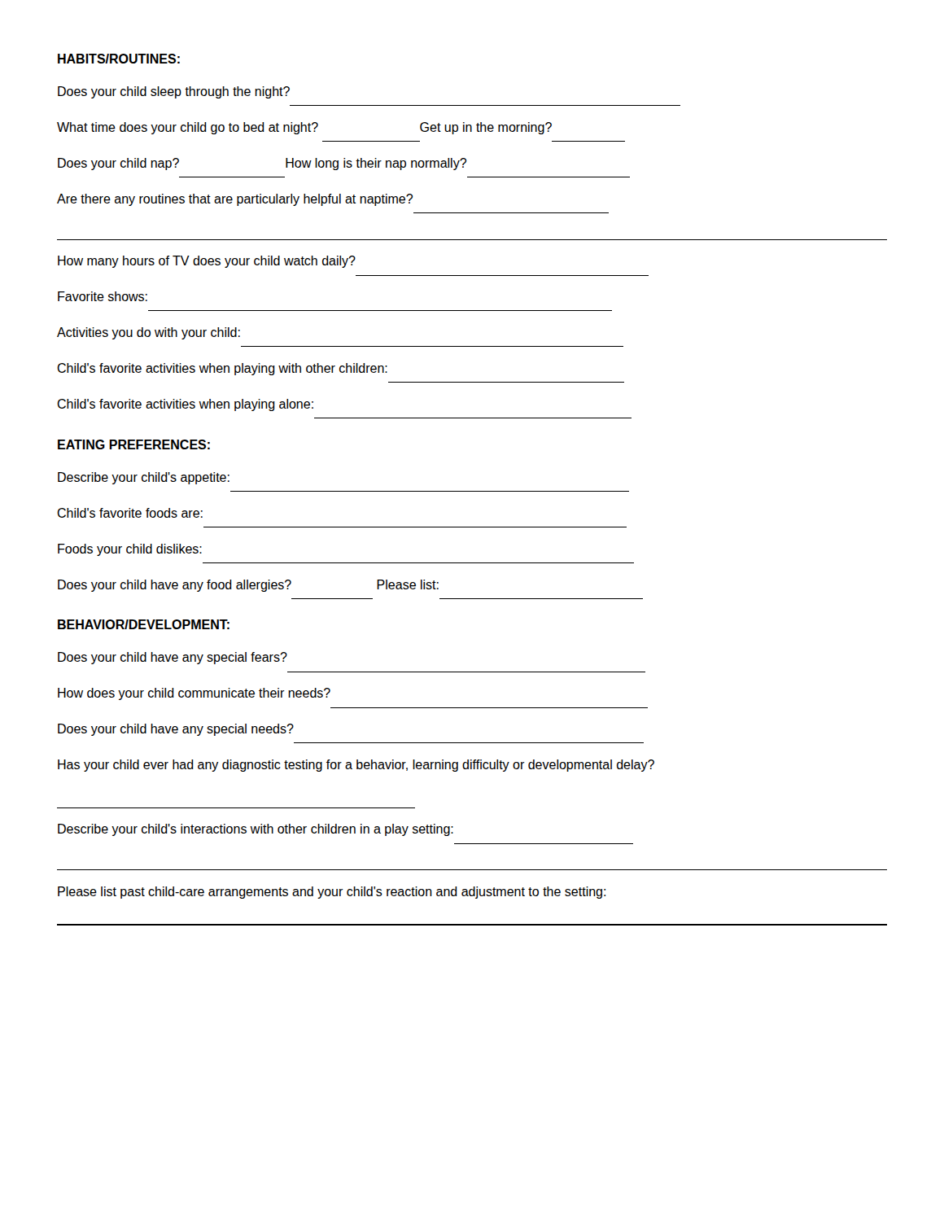HABITS/ROUTINES:
Does your child sleep through the night?
What time does your child go to bed at night? Get up in the morning?
Does your child nap? How long is their nap normally?
Are there any routines that are particularly helpful at naptime?
How many hours of TV does your child watch daily?
Favorite shows:
Activities you do with your child:
Child's favorite activities when playing with other children:
Child's favorite activities when playing alone:
EATING PREFERENCES:
Describe your child's appetite:
Child's favorite foods are:
Foods your child dislikes:
Does your child have any food allergies? Please list:
BEHAVIOR/DEVELOPMENT:
Does your child have any special fears?
How does your child communicate their needs?
Does your child have any special needs?
Has your child ever had any diagnostic testing for a behavior, learning difficulty or developmental delay?
Describe your child's interactions with other children in a play setting:
Please list past child-care arrangements and your child's reaction and adjustment to the setting: